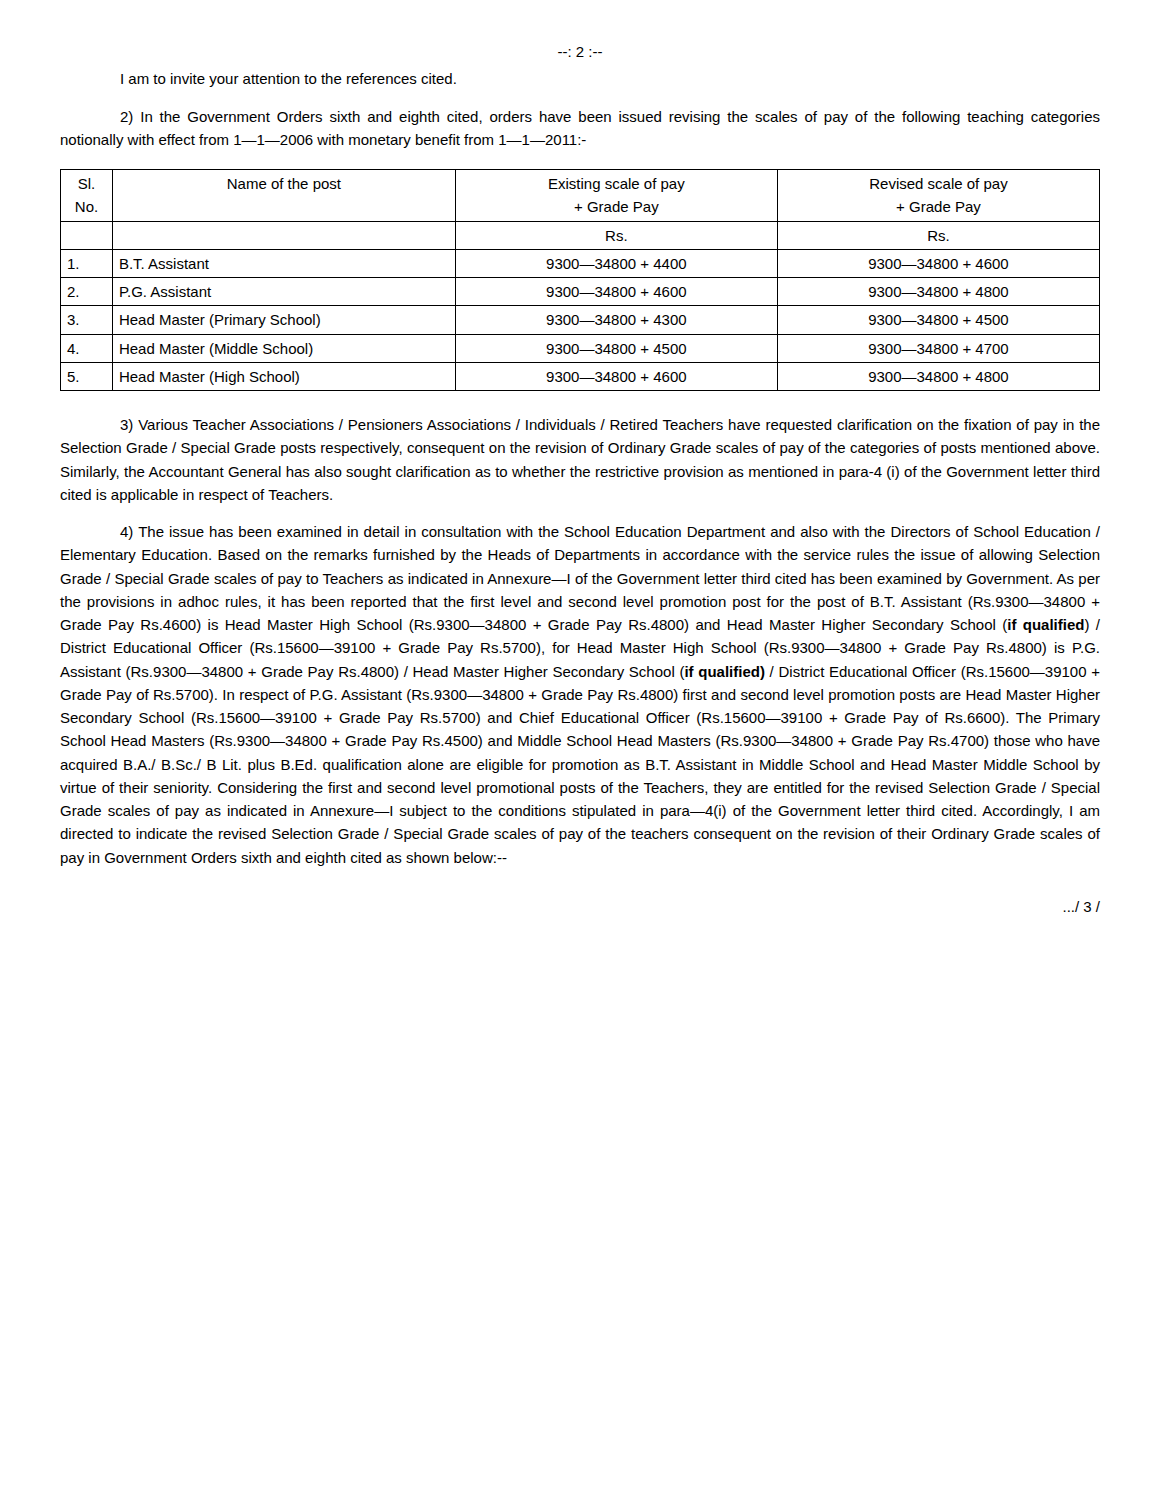--: 2 :--
I am to invite your attention to the references cited.
2) In the Government Orders sixth and eighth cited, orders have been issued revising the scales of pay of the following teaching categories notionally with effect from 1—1—2006 with monetary benefit from 1—1—2011:-
| Sl. No. | Name of the post | Existing scale of pay + Grade Pay | Revised scale of pay + Grade Pay |
| --- | --- | --- | --- |
| | | Rs. | Rs. |
| 1. | B.T. Assistant | 9300—34800 + 4400 | 9300—34800 + 4600 |
| 2. | P.G. Assistant | 9300—34800 + 4600 | 9300—34800 + 4800 |
| 3. | Head Master (Primary School) | 9300—34800 + 4300 | 9300—34800 + 4500 |
| 4. | Head Master (Middle School) | 9300—34800 + 4500 | 9300—34800 + 4700 |
| 5. | Head Master (High School) | 9300—34800 + 4600 | 9300—34800 + 4800 |
3) Various Teacher Associations / Pensioners Associations / Individuals / Retired Teachers have requested clarification on the fixation of pay in the Selection Grade / Special Grade posts respectively, consequent on the revision of Ordinary Grade scales of pay of the categories of posts mentioned above. Similarly, the Accountant General has also sought clarification as to whether the restrictive provision as mentioned in para-4 (i) of the Government letter third cited is applicable in respect of Teachers.
4) The issue has been examined in detail in consultation with the School Education Department and also with the Directors of School Education / Elementary Education. Based on the remarks furnished by the Heads of Departments in accordance with the service rules the issue of allowing Selection Grade / Special Grade scales of pay to Teachers as indicated in Annexure—I of the Government letter third cited has been examined by Government. As per the provisions in adhoc rules, it has been reported that the first level and second level promotion post for the post of B.T. Assistant (Rs.9300—34800 + Grade Pay Rs.4600) is Head Master High School (Rs.9300—34800 + Grade Pay Rs.4800) and Head Master Higher Secondary School (if qualified) / District Educational Officer (Rs.15600—39100 + Grade Pay Rs.5700), for Head Master High School (Rs.9300—34800 + Grade Pay Rs.4800) is P.G. Assistant (Rs.9300—34800 + Grade Pay Rs.4800) / Head Master Higher Secondary School (if qualified) / District Educational Officer (Rs.15600—39100 + Grade Pay of Rs.5700). In respect of P.G. Assistant (Rs.9300—34800 + Grade Pay Rs.4800) first and second level promotion posts are Head Master Higher Secondary School (Rs.15600—39100 + Grade Pay Rs.5700) and Chief Educational Officer (Rs.15600—39100 + Grade Pay of Rs.6600). The Primary School Head Masters (Rs.9300—34800 + Grade Pay Rs.4500) and Middle School Head Masters (Rs.9300—34800 + Grade Pay Rs.4700) those who have acquired B.A./ B.Sc./ B Lit. plus B.Ed. qualification alone are eligible for promotion as B.T. Assistant in Middle School and Head Master Middle School by virtue of their seniority. Considering the first and second level promotional posts of the Teachers, they are entitled for the revised Selection Grade / Special Grade scales of pay as indicated in Annexure—I subject to the conditions stipulated in para—4(i) of the Government letter third cited. Accordingly, I am directed to indicate the revised Selection Grade / Special Grade scales of pay of the teachers consequent on the revision of their Ordinary Grade scales of pay in Government Orders sixth and eighth cited as shown below:--
.../ 3 /